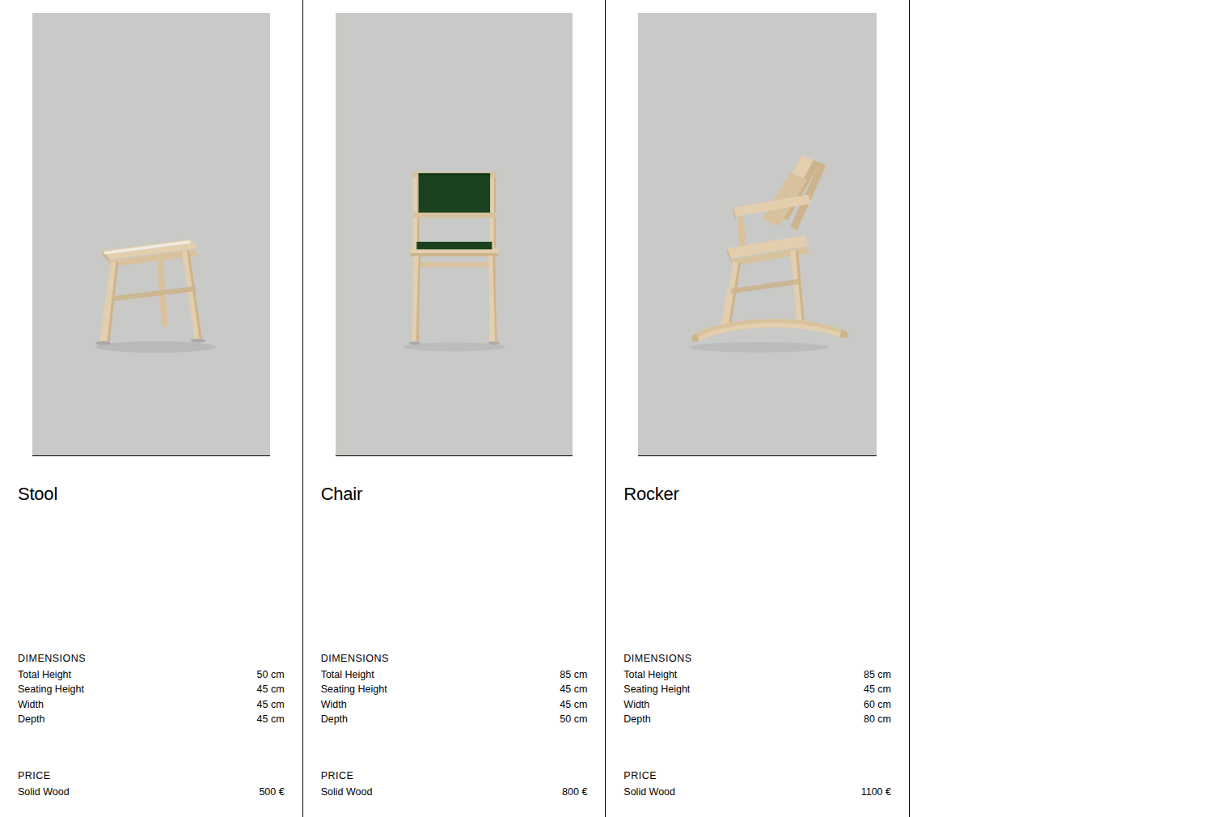Stool
DIMENSIONS
Total Height
50 cm
Seating Height
45 cm
Width
45 cm
Depth
45 cm
PRICE
Solid Wood 500 €
Chair
DIMENSIONS
Total Height
85 cm
Seating Height
45 cm
Width
45 cm
Depth
50 cm
PRICE
Solid Wood 800 €
Rocker
DIMENSIONS
Total Height
85 cm
Seating Height
45 cm
Width
60 cm
Depth
80 cm
PRICE
Solid Wood 1100 €